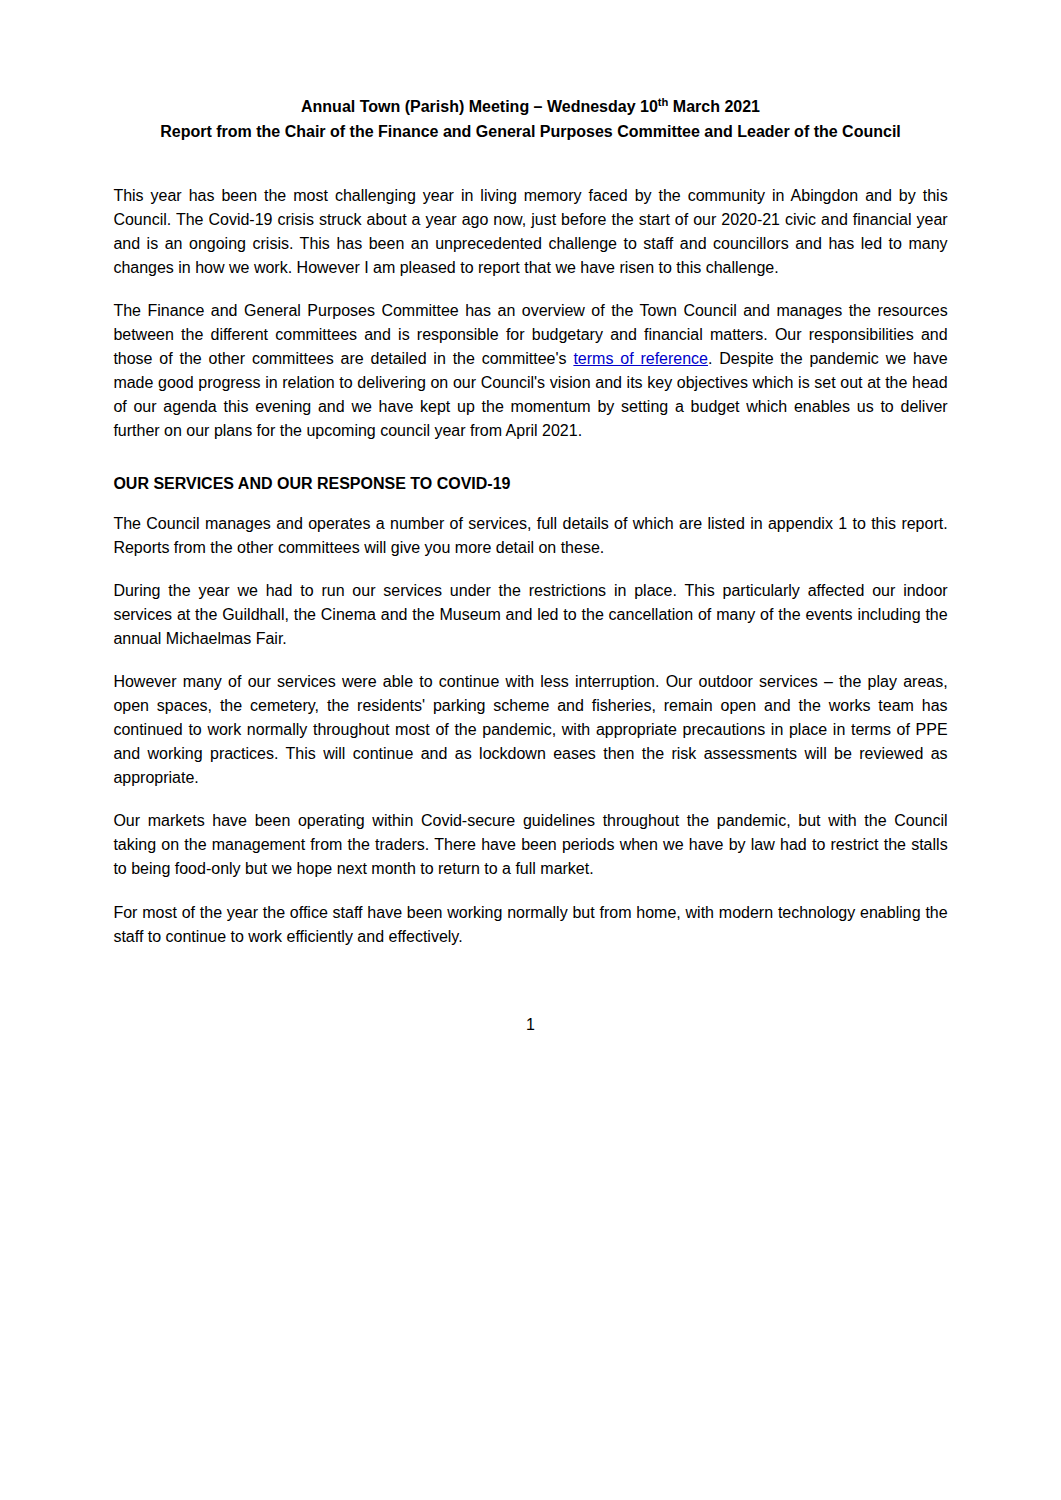Annual Town (Parish) Meeting – Wednesday 10th March 2021
Report from the Chair of the Finance and General Purposes Committee and Leader of the Council
This year has been the most challenging year in living memory faced by the community in Abingdon and by this Council. The Covid-19 crisis struck about a year ago now, just before the start of our 2020-21 civic and financial year and is an ongoing crisis. This has been an unprecedented challenge to staff and councillors and has led to many changes in how we work. However I am pleased to report that we have risen to this challenge.
The Finance and General Purposes Committee has an overview of the Town Council and manages the resources between the different committees and is responsible for budgetary and financial matters. Our responsibilities and those of the other committees are detailed in the committee's terms of reference. Despite the pandemic we have made good progress in relation to delivering on our Council's vision and its key objectives which is set out at the head of our agenda this evening and we have kept up the momentum by setting a budget which enables us to deliver further on our plans for the upcoming council year from April 2021.
Our services and our response to Covid-19
The Council manages and operates a number of services, full details of which are listed in appendix 1 to this report. Reports from the other committees will give you more detail on these.
During the year we had to run our services under the restrictions in place. This particularly affected our indoor services at the Guildhall, the Cinema and the Museum and led to the cancellation of many of the events including the annual Michaelmas Fair.
However many of our services were able to continue with less interruption. Our outdoor services – the play areas, open spaces, the cemetery, the residents' parking scheme and fisheries, remain open and the works team has continued to work normally throughout most of the pandemic, with appropriate precautions in place in terms of PPE and working practices. This will continue and as lockdown eases then the risk assessments will be reviewed as appropriate.
Our markets have been operating within Covid-secure guidelines throughout the pandemic, but with the Council taking on the management from the traders. There have been periods when we have by law had to restrict the stalls to being food-only but we hope next month to return to a full market.
For most of the year the office staff have been working normally but from home, with modern technology enabling the staff to continue to work efficiently and effectively.
1